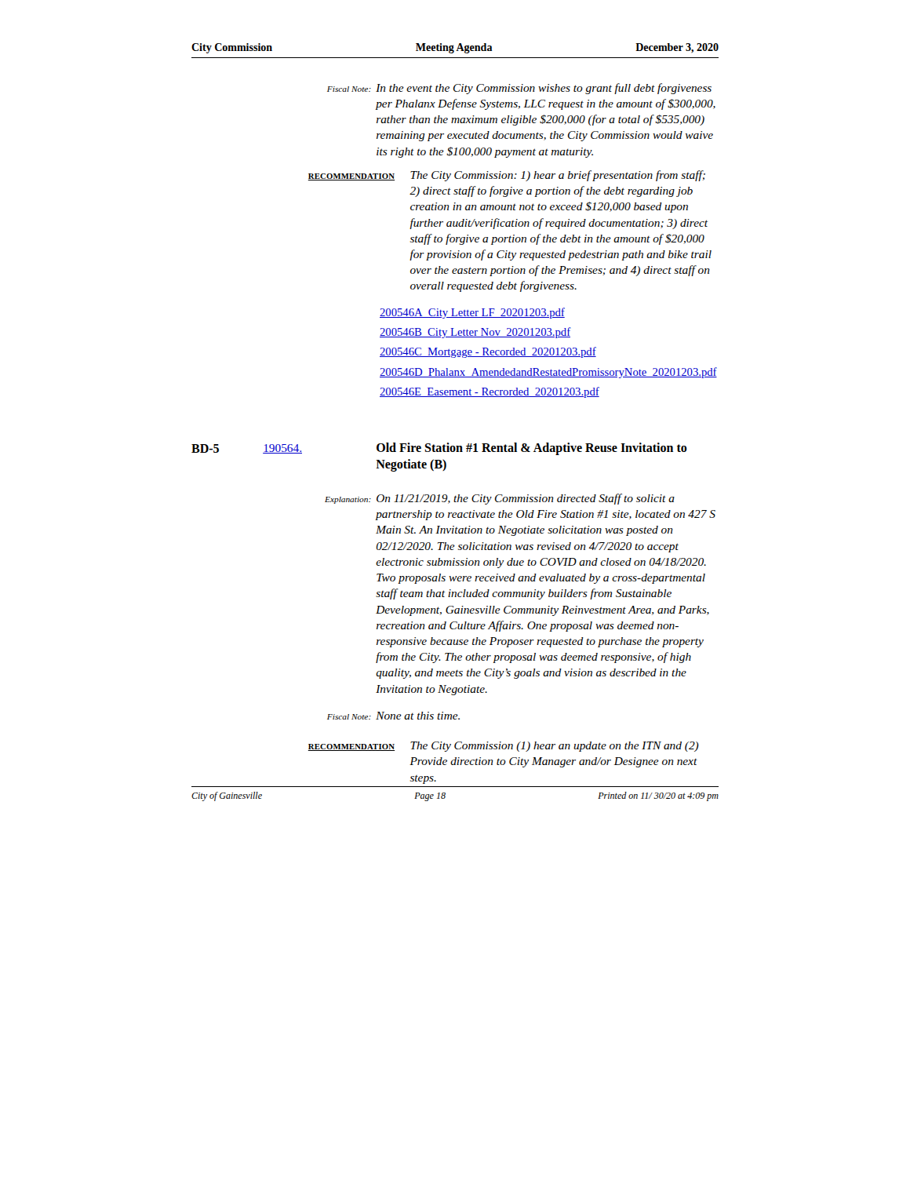City Commission Meeting Agenda December 3, 2020
Fiscal Note:
In the event the City Commission wishes to grant full debt forgiveness per Phalanx Defense Systems, LLC request in the amount of $300,000, rather than the maximum eligible $200,000 (for a total of $535,000) remaining per executed documents, the City Commission would waive its right to the $100,000 payment at maturity.
RECOMMENDATION
The City Commission: 1) hear a brief presentation from staff; 2) direct staff to forgive a portion of the debt regarding job creation in an amount not to exceed $120,000 based upon further audit/verification of required documentation; 3) direct staff to forgive a portion of the debt in the amount of $20,000 for provision of a City requested pedestrian path and bike trail over the eastern portion of the Premises; and 4) direct staff on overall requested debt forgiveness.
200546A_City Letter LF_20201203.pdf 200546B_City Letter Nov_20201203.pdf 200546C_Mortgage - Recorded_20201203.pdf 200546D_Phalanx_AmendedandRestatedPromissoryNote_20201203.pdf 200546E_Easement - Recrorded_20201203.pdf
BD-5
190564.
Old Fire Station #1 Rental & Adaptive Reuse Invitation to Negotiate (B)
Explanation:
On 11/21/2019, the City Commission directed Staff to solicit a partnership to reactivate the Old Fire Station #1 site, located on 427 S Main St. An Invitation to Negotiate solicitation was posted on 02/12/2020. The solicitation was revised on 4/7/2020 to accept electronic submission only due to COVID and closed on 04/18/2020. Two proposals were received and evaluated by a cross-departmental staff team that included community builders from Sustainable Development, Gainesville Community Reinvestment Area, and Parks, recreation and Culture Affairs. One proposal was deemed non-responsive because the Proposer requested to purchase the property from the City. The other proposal was deemed responsive, of high quality, and meets the City’s goals and vision as described in the Invitation to Negotiate.
Fiscal Note:
None at this time.
RECOMMENDATION
The City Commission (1) hear an update on the ITN and (2) Provide direction to City Manager and/or Designee on next steps.
City of Gainesville Page 18 Printed on 11/ 30/20 at 4:09 pm